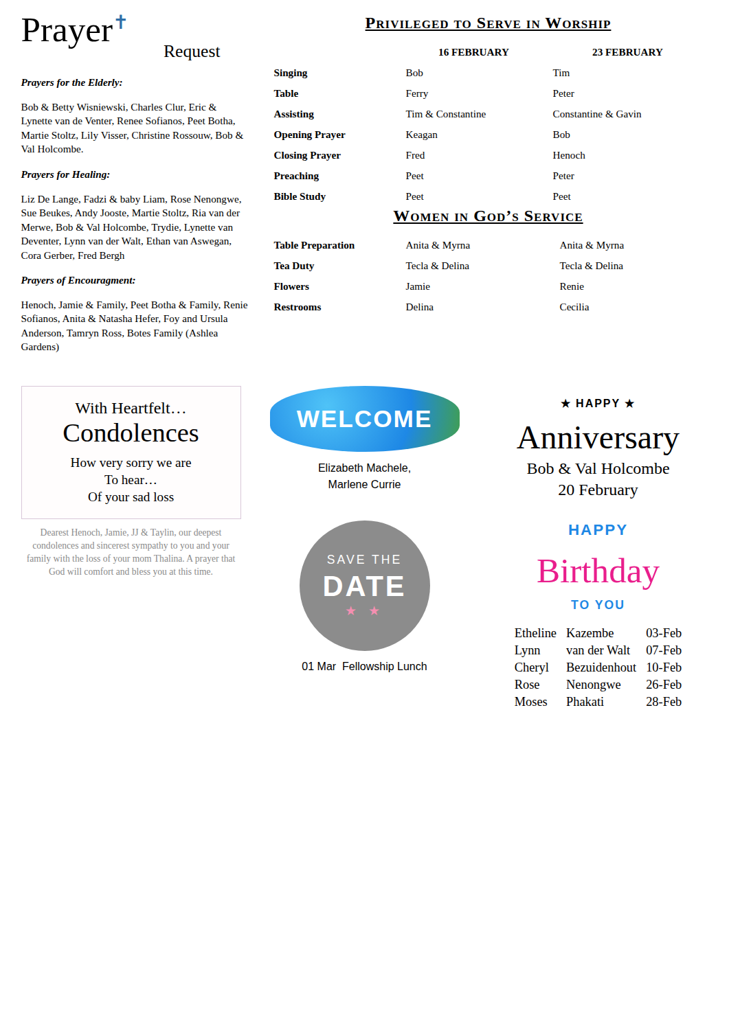Prayer✝
Request
Prayers for the Elderly:
Bob & Betty Wisniewski, Charles Clur, Eric & Lynette van de Venter, Renee Sofianos, Peet Botha, Martie Stoltz, Lily Visser, Christine Rossouw, Bob & Val Holcombe.
Prayers for Healing:
Liz De Lange, Fadzi & baby Liam, Rose Nenongwe, Sue Beukes, Andy Jooste, Martie Stoltz, Ria van der Merwe, Bob & Val Holcombe, Trydie, Lynette van Deventer, Lynn van der Walt, Ethan van Aswegan, Cora Gerber, Fred Bergh
Prayers of Encouragment:
Henoch, Jamie & Family, Peet Botha & Family, Renie Sofianos, Anita & Natasha Hefer, Foy and Ursula Anderson, Tamryn Ross, Botes Family (Ashlea Gardens)
Privileged to Serve in Worship
| | 16 FEBRUARY | 23 FEBRUARY |
| --- | --- | --- |
| Singing | Bob | Tim |
| Table | Ferry | Peter |
| Assisting | Tim & Constantine | Constantine & Gavin |
| Opening Prayer | Keagan | Bob |
| Closing Prayer | Fred | Henoch |
| Preaching | Peet | Peter |
| Bible Study | Peet | Peet |
Women in God’s Service
| Table Preparation | Anita & Myrna | Anita & Myrna |
| Tea Duty | Tecla & Delina | Tecla & Delina |
| Flowers | Jamie | Renie |
| Restrooms | Delina | Cecilia |
With Heartfelt…
Condolences
How very sorry we are
To hear…
Of your sad loss
Dearest Henoch, Jamie, JJ & Taylin, our deepest condolences and sincerest sympathy to you and your family with the loss of your mom Thalina. A prayer that God will comfort and bless you at this time.
WELCOME
Elizabeth Machele,
Marlene Currie
Save the Date ★ ★
01 Mar Fellowship Lunch
★ Happy ★
Anniversary
Bob & Val Holcombe
20 February
Happy
Birthday
To you
| Etheline | Kazembe | 03-Feb |
| Lynn | van der Walt | 07-Feb |
| Cheryl | Bezuidenhout | 10-Feb |
| Rose | Nenongwe | 26-Feb |
| Moses | Phakati | 28-Feb |